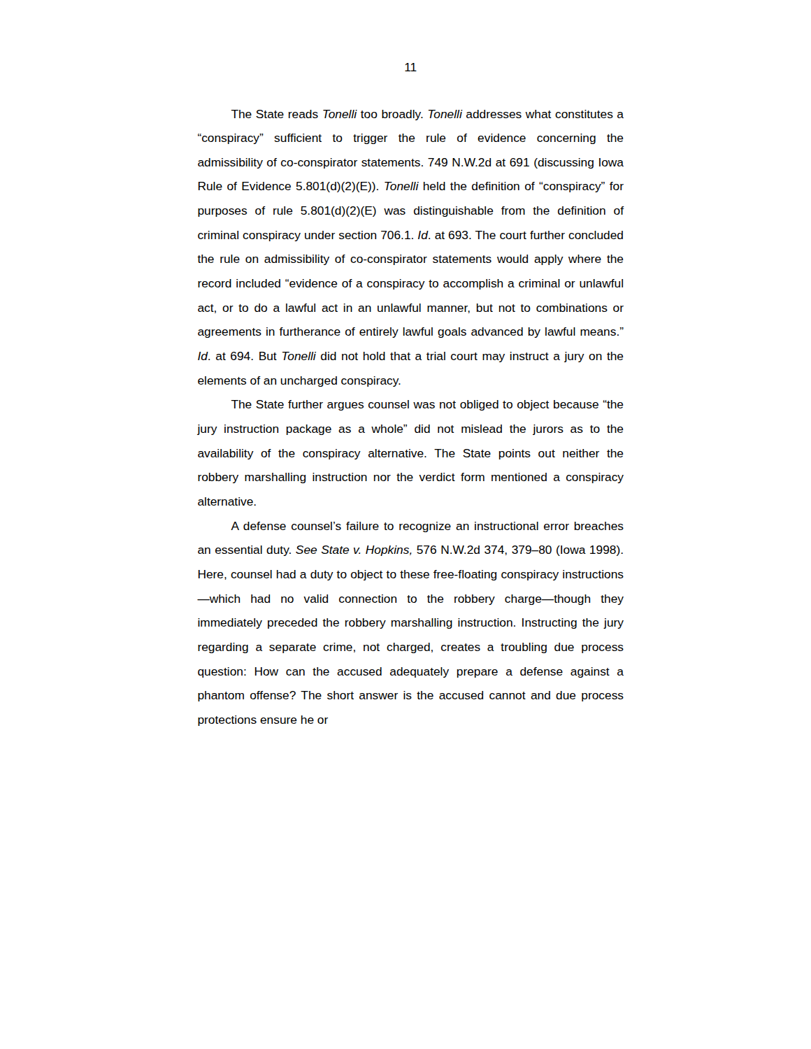11
The State reads Tonelli too broadly. Tonelli addresses what constitutes a “conspiracy” sufficient to trigger the rule of evidence concerning the admissibility of co-conspirator statements. 749 N.W.2d at 691 (discussing Iowa Rule of Evidence 5.801(d)(2)(E)). Tonelli held the definition of “conspiracy” for purposes of rule 5.801(d)(2)(E) was distinguishable from the definition of criminal conspiracy under section 706.1. Id. at 693. The court further concluded the rule on admissibility of co-conspirator statements would apply where the record included “evidence of a conspiracy to accomplish a criminal or unlawful act, or to do a lawful act in an unlawful manner, but not to combinations or agreements in furtherance of entirely lawful goals advanced by lawful means.” Id. at 694. But Tonelli did not hold that a trial court may instruct a jury on the elements of an uncharged conspiracy.
The State further argues counsel was not obliged to object because “the jury instruction package as a whole” did not mislead the jurors as to the availability of the conspiracy alternative. The State points out neither the robbery marshalling instruction nor the verdict form mentioned a conspiracy alternative.
A defense counsel’s failure to recognize an instructional error breaches an essential duty. See State v. Hopkins, 576 N.W.2d 374, 379–80 (Iowa 1998). Here, counsel had a duty to object to these free-floating conspiracy instructions—which had no valid connection to the robbery charge—though they immediately preceded the robbery marshalling instruction. Instructing the jury regarding a separate crime, not charged, creates a troubling due process question: How can the accused adequately prepare a defense against a phantom offense? The short answer is the accused cannot and due process protections ensure he or